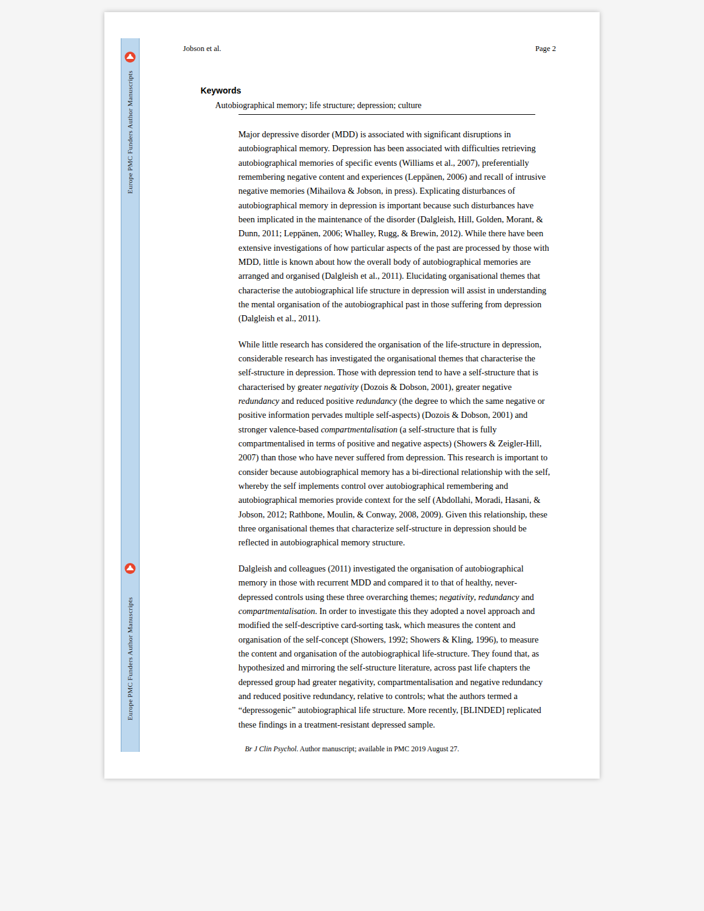Europe PMC Funders Author Manuscripts
Europe PMC Funders Author Manuscripts
Jobson et al.
Page 2
Keywords
Autobiographical memory; life structure; depression; culture
Major depressive disorder (MDD) is associated with significant disruptions in autobiographical memory. Depression has been associated with difficulties retrieving autobiographical memories of specific events (Williams et al., 2007), preferentially remembering negative content and experiences (Leppänen, 2006) and recall of intrusive negative memories (Mihailova & Jobson, in press). Explicating disturbances of autobiographical memory in depression is important because such disturbances have been implicated in the maintenance of the disorder (Dalgleish, Hill, Golden, Morant, & Dunn, 2011; Leppänen, 2006; Whalley, Rugg, & Brewin, 2012). While there have been extensive investigations of how particular aspects of the past are processed by those with MDD, little is known about how the overall body of autobiographical memories are arranged and organised (Dalgleish et al., 2011). Elucidating organisational themes that characterise the autobiographical life structure in depression will assist in understanding the mental organisation of the autobiographical past in those suffering from depression (Dalgleish et al., 2011).
While little research has considered the organisation of the life-structure in depression, considerable research has investigated the organisational themes that characterise the self-structure in depression. Those with depression tend to have a self-structure that is characterised by greater negativity (Dozois & Dobson, 2001), greater negative redundancy and reduced positive redundancy (the degree to which the same negative or positive information pervades multiple self-aspects) (Dozois & Dobson, 2001) and stronger valence-based compartmentalisation (a self-structure that is fully compartmentalised in terms of positive and negative aspects) (Showers & Zeigler-Hill, 2007) than those who have never suffered from depression. This research is important to consider because autobiographical memory has a bi-directional relationship with the self, whereby the self implements control over autobiographical remembering and autobiographical memories provide context for the self (Abdollahi, Moradi, Hasani, & Jobson, 2012; Rathbone, Moulin, & Conway, 2008, 2009). Given this relationship, these three organisational themes that characterize self-structure in depression should be reflected in autobiographical memory structure.
Dalgleish and colleagues (2011) investigated the organisation of autobiographical memory in those with recurrent MDD and compared it to that of healthy, never-depressed controls using these three overarching themes; negativity, redundancy and compartmentalisation. In order to investigate this they adopted a novel approach and modified the self-descriptive card-sorting task, which measures the content and organisation of the self-concept (Showers, 1992; Showers & Kling, 1996), to measure the content and organisation of the autobiographical life-structure. They found that, as hypothesized and mirroring the self-structure literature, across past life chapters the depressed group had greater negativity, compartmentalisation and negative redundancy and reduced positive redundancy, relative to controls; what the authors termed a “depressogenic” autobiographical life structure. More recently, [BLINDED] replicated these findings in a treatment-resistant depressed sample.
Br J Clin Psychol. Author manuscript; available in PMC 2019 August 27.